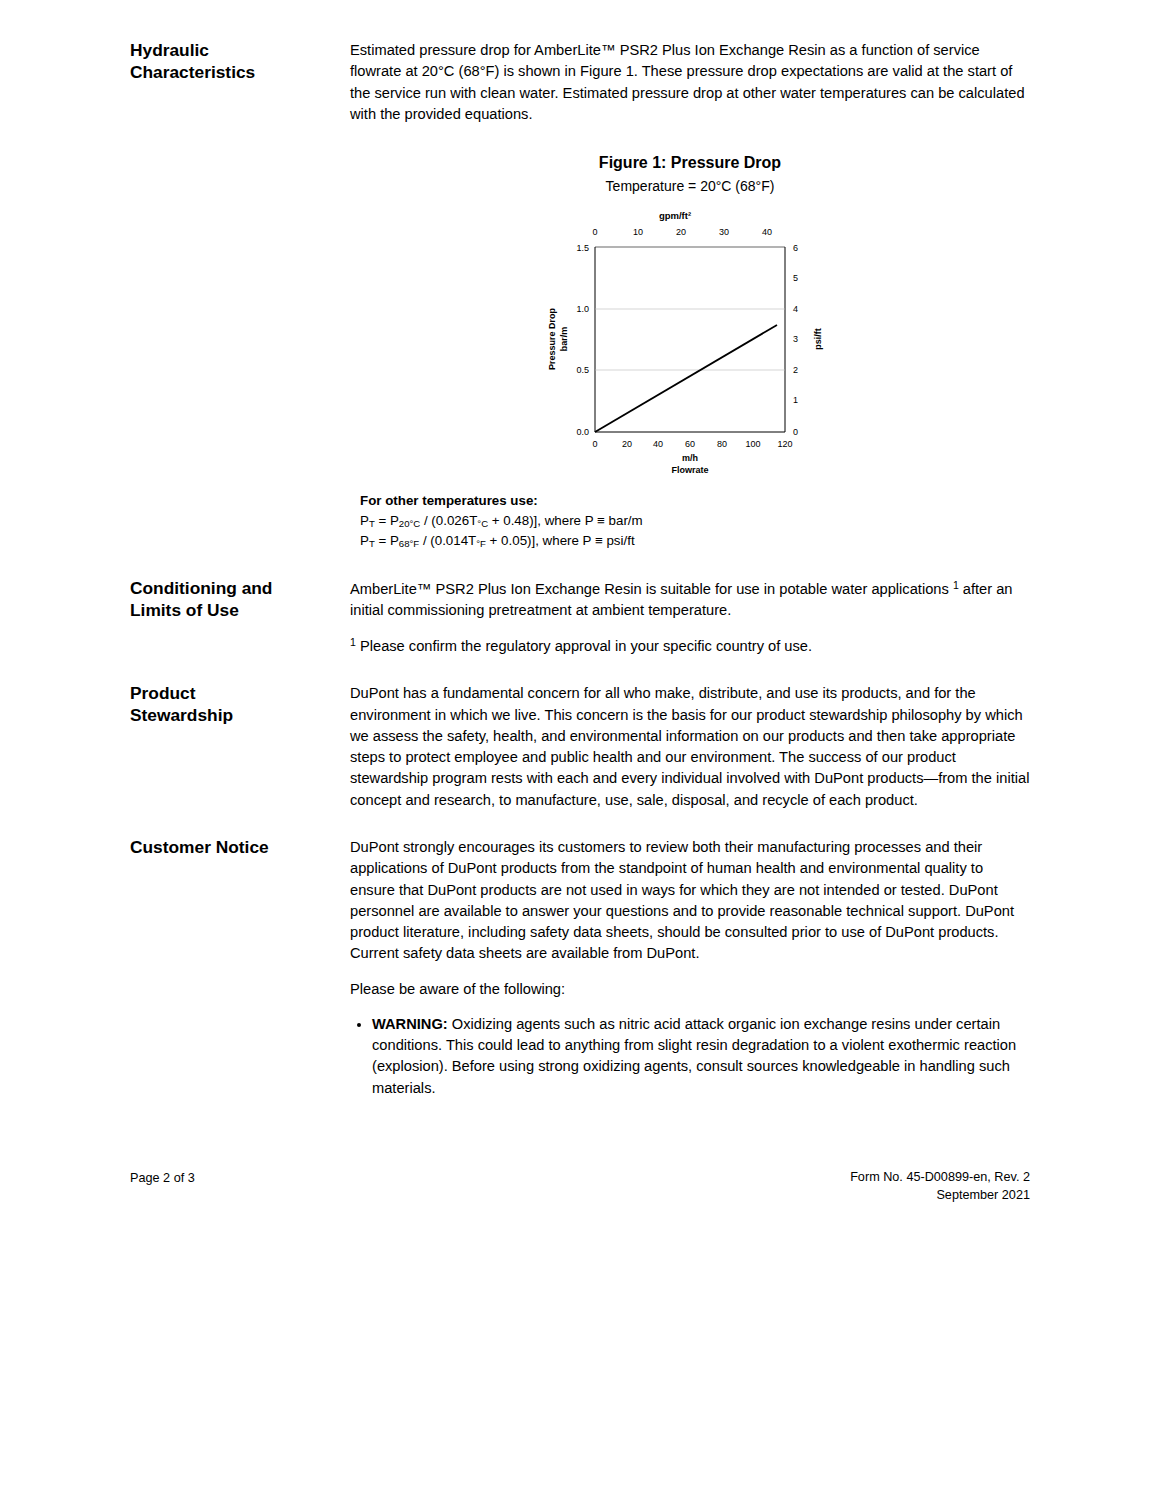Hydraulic
Characteristics
Estimated pressure drop for AmberLite™ PSR2 Plus Ion Exchange Resin as a function of service flowrate at 20°C (68°F) is shown in Figure 1. These pressure drop expectations are valid at the start of the service run with clean water. Estimated pressure drop at other water temperatures can be calculated with the provided equations.
Figure 1: Pressure Drop
Temperature = 20°C (68°F)
gpm/ft² 0 10 20 30 40 1.5 1.0 0.5 0.0 Pressure Drop bar/m 6 5 4 3 2 1 0 psi/ft 0 20 40 60 80 100 120 m/h Flowrate
For other temperatures use:
PT = P20°C / (0.026T°C + 0.48)], where P ≡ bar/m
PT = P68°F / (0.014T°F + 0.05)], where P ≡ psi/ft
Conditioning and
Limits of Use
AmberLite™ PSR2 Plus Ion Exchange Resin is suitable for use in potable water applications 1 after an initial commissioning pretreatment at ambient temperature.
1 Please confirm the regulatory approval in your specific country of use.
Product
Stewardship
DuPont has a fundamental concern for all who make, distribute, and use its products, and for the environment in which we live. This concern is the basis for our product stewardship philosophy by which we assess the safety, health, and environmental information on our products and then take appropriate steps to protect employee and public health and our environment. The success of our product stewardship program rests with each and every individual involved with DuPont products—from the initial concept and research, to manufacture, use, sale, disposal, and recycle of each product.
Customer Notice
DuPont strongly encourages its customers to review both their manufacturing processes and their applications of DuPont products from the standpoint of human health and environmental quality to ensure that DuPont products are not used in ways for which they are not intended or tested. DuPont personnel are available to answer your questions and to provide reasonable technical support. DuPont product literature, including safety data sheets, should be consulted prior to use of DuPont products. Current safety data sheets are available from DuPont.
Please be aware of the following:
WARNING: Oxidizing agents such as nitric acid attack organic ion exchange resins under certain conditions. This could lead to anything from slight resin degradation to a violent exothermic reaction (explosion). Before using strong oxidizing agents, consult sources knowledgeable in handling such materials.
Page 2 of 3
Form No. 45-D00899-en, Rev. 2
September 2021